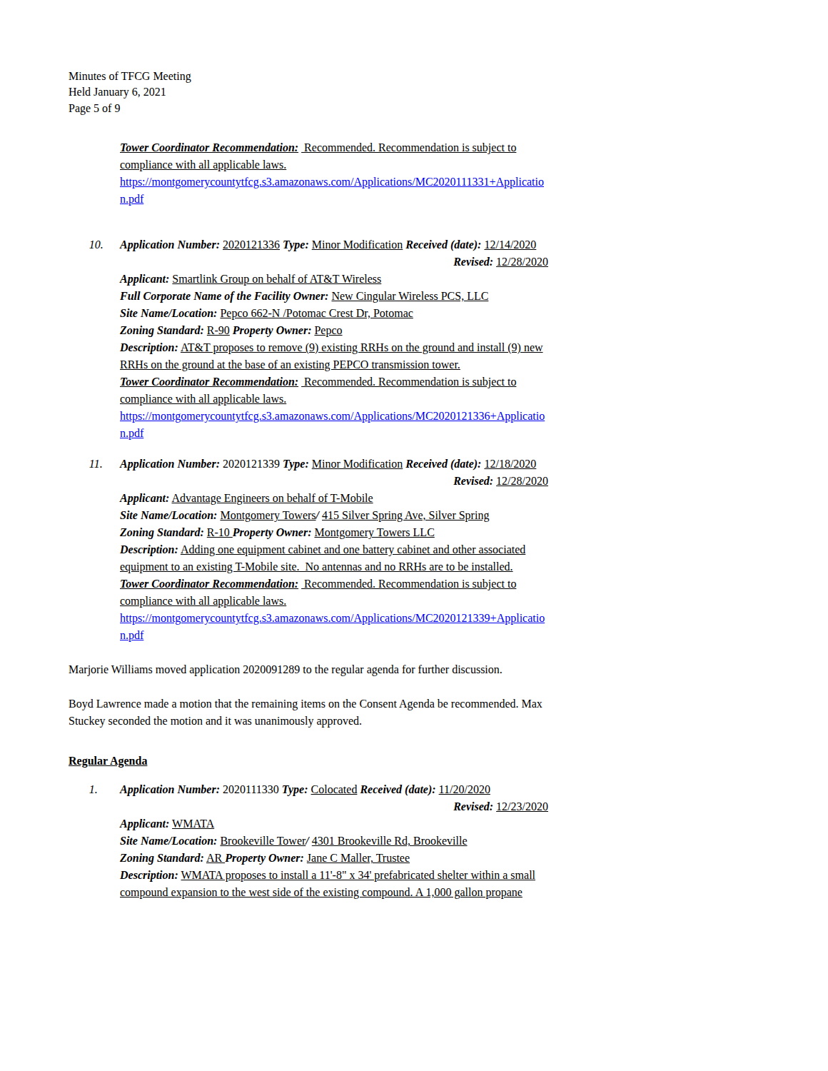Minutes of TFCG Meeting
Held January 6, 2021
Page 5 of 9
Tower Coordinator Recommendation: Recommended. Recommendation is subject to compliance with all applicable laws.
https://montgomerycountytfcg.s3.amazonaws.com/Applications/MC2020111331+Application.pdf
10. Application Number: 2020121336 Type: Minor Modification Received (date): 12/14/2020
Revised: 12/28/2020
Applicant: Smartlink Group on behalf of AT&T Wireless Full Corporate Name of the Facility Owner: New Cingular Wireless PCS, LLC Site Name/Location: Pepco 662-N /Potomac Crest Dr, Potomac Zoning Standard: R-90 Property Owner: Pepco Description: AT&T proposes to remove (9) existing RRHs on the ground and install (9) new RRHs on the ground at the base of an existing PEPCO transmission tower. Tower Coordinator Recommendation: Recommended. Recommendation is subject to compliance with all applicable laws. https://montgomerycountytfcg.s3.amazonaws.com/Applications/MC2020121336+Application.pdf
11. Application Number: 2020121339 Type: Minor Modification Received (date): 12/18/2020
Revised: 12/28/2020
Applicant: Advantage Engineers on behalf of T-Mobile Site Name/Location: Montgomery Towers/ 415 Silver Spring Ave, Silver Spring Zoning Standard: R-10 Property Owner: Montgomery Towers LLC Description: Adding one equipment cabinet and one battery cabinet and other associated equipment to an existing T-Mobile site. No antennas and no RRHs are to be installed. Tower Coordinator Recommendation: Recommended. Recommendation is subject to compliance with all applicable laws. https://montgomerycountytfcg.s3.amazonaws.com/Applications/MC2020121339+Application.pdf
Marjorie Williams moved application 2020091289 to the regular agenda for further discussion.
Boyd Lawrence made a motion that the remaining items on the Consent Agenda be recommended. Max Stuckey seconded the motion and it was unanimously approved.
Regular Agenda
1. Application Number: 2020111330 Type: Colocated Received (date): 11/20/2020
Revised: 12/23/2020
Applicant: WMATA Site Name/Location: Brookeville Tower/ 4301 Brookeville Rd, Brookeville Zoning Standard: AR Property Owner: Jane C Maller, Trustee Description: WMATA proposes to install a 11'-8" x 34' prefabricated shelter within a small compound expansion to the west side of the existing compound. A 1,000 gallon propane